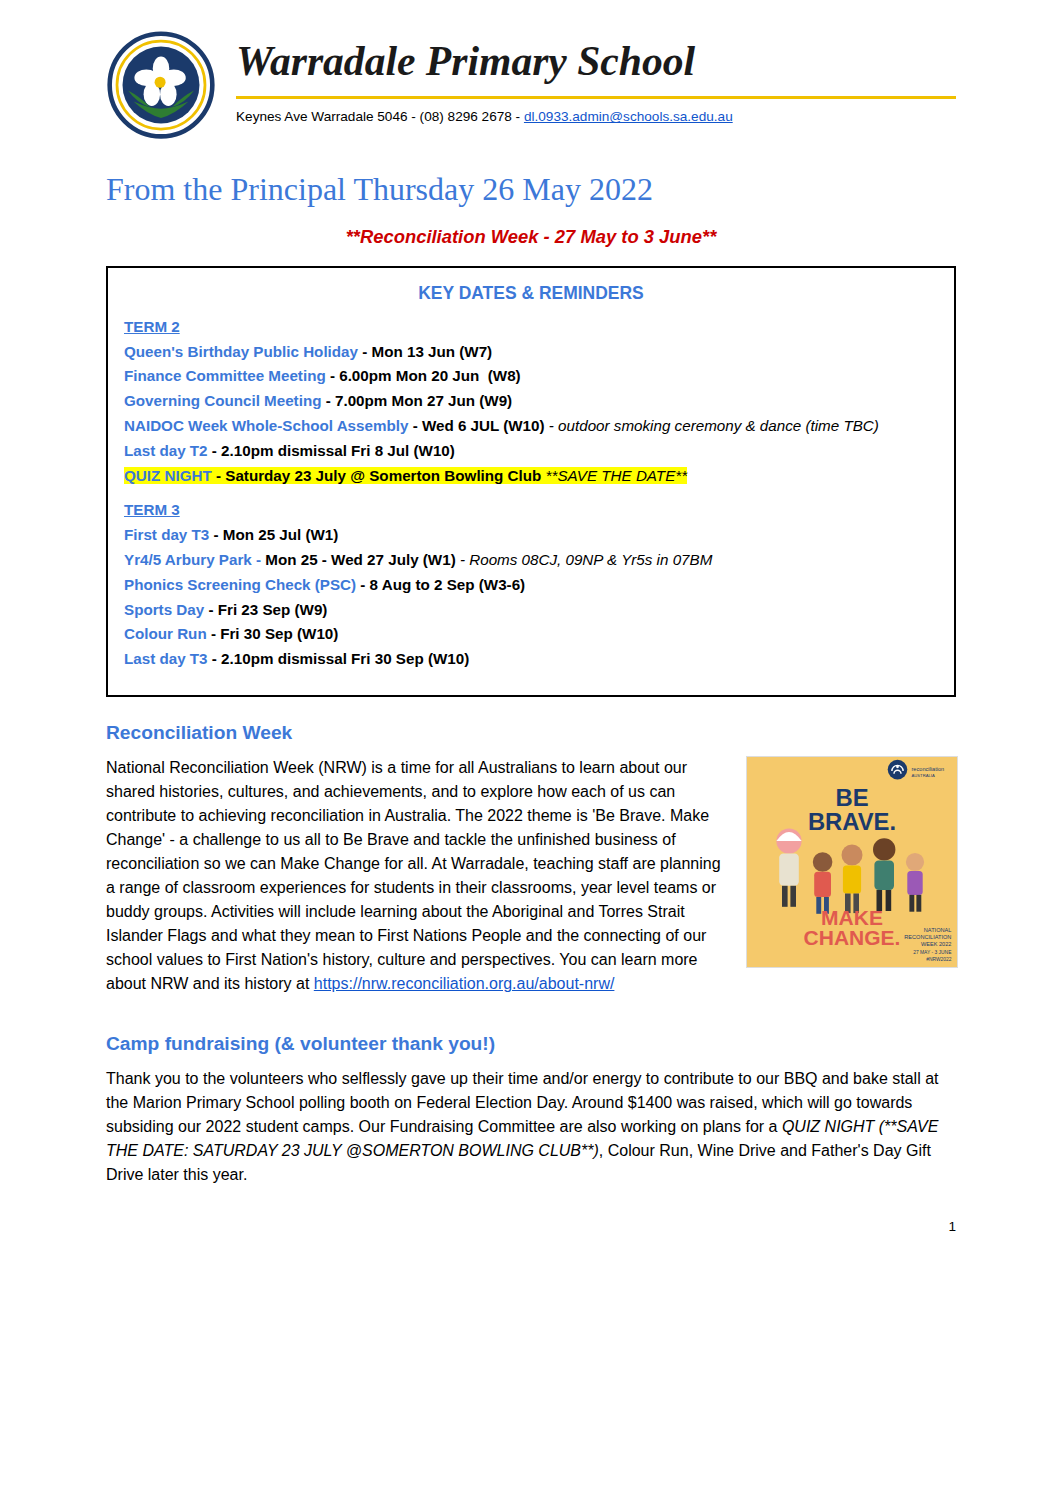Warradale Primary School
Keynes Ave Warradale 5046 - (08) 8296 2678 - dl.0933.admin@schools.sa.edu.au
From the Principal Thursday 26 May 2022
**Reconciliation Week - 27 May to 3 June**
KEY DATES & REMINDERS
TERM 2
Queen's Birthday Public Holiday - Mon 13 Jun (W7)
Finance Committee Meeting - 6.00pm Mon 20 Jun (W8)
Governing Council Meeting - 7.00pm Mon 27 Jun (W9)
NAIDOC Week Whole-School Assembly - Wed 6 JUL (W10) - outdoor smoking ceremony & dance (time TBC)
Last day T2 - 2.10pm dismissal Fri 8 Jul (W10)
QUIZ NIGHT - Saturday 23 July @ Somerton Bowling Club **SAVE THE DATE**
TERM 3
First day T3 - Mon 25 Jul (W1)
Yr4/5 Arbury Park - Mon 25 - Wed 27 July (W1) - Rooms 08CJ, 09NP & Yr5s in 07BM
Phonics Screening Check (PSC) - 8 Aug to 2 Sep (W3-6)
Sports Day - Fri 23 Sep (W9)
Colour Run - Fri 30 Sep (W10)
Last day T3 - 2.10pm dismissal Fri 30 Sep (W10)
Reconciliation Week
reconciliation AUSTRALIA BE BRAVE. MAKE CHANGE. NATIONAL RECONCILIATION WEEK 2022 27 MAY - 3 JUNE #NRW2022
National Reconciliation Week (NRW) is a time for all Australians to learn about our shared histories, cultures, and achievements, and to explore how each of us can contribute to achieving reconciliation in Australia. The 2022 theme is 'Be Brave. Make Change' - a challenge to us all to Be Brave and tackle the unfinished business of reconciliation so we can Make Change for all. At Warradale, teaching staff are planning a range of classroom experiences for students in their classrooms, year level teams or buddy groups. Activities will include learning about the Aboriginal and Torres Strait Islander Flags and what they mean to First Nations People and the connecting of our school values to First Nation's history, culture and perspectives. You can learn more about NRW and its history at https://nrw.reconciliation.org.au/about-nrw/
Camp fundraising (& volunteer thank you!)
Thank you to the volunteers who selflessly gave up their time and/or energy to contribute to our BBQ and bake stall at the Marion Primary School polling booth on Federal Election Day. Around $1400 was raised, which will go towards subsiding our 2022 student camps. Our Fundraising Committee are also working on plans for a QUIZ NIGHT (**SAVE THE DATE: SATURDAY 23 JULY @SOMERTON BOWLING CLUB**), Colour Run, Wine Drive and Father's Day Gift Drive later this year.
1